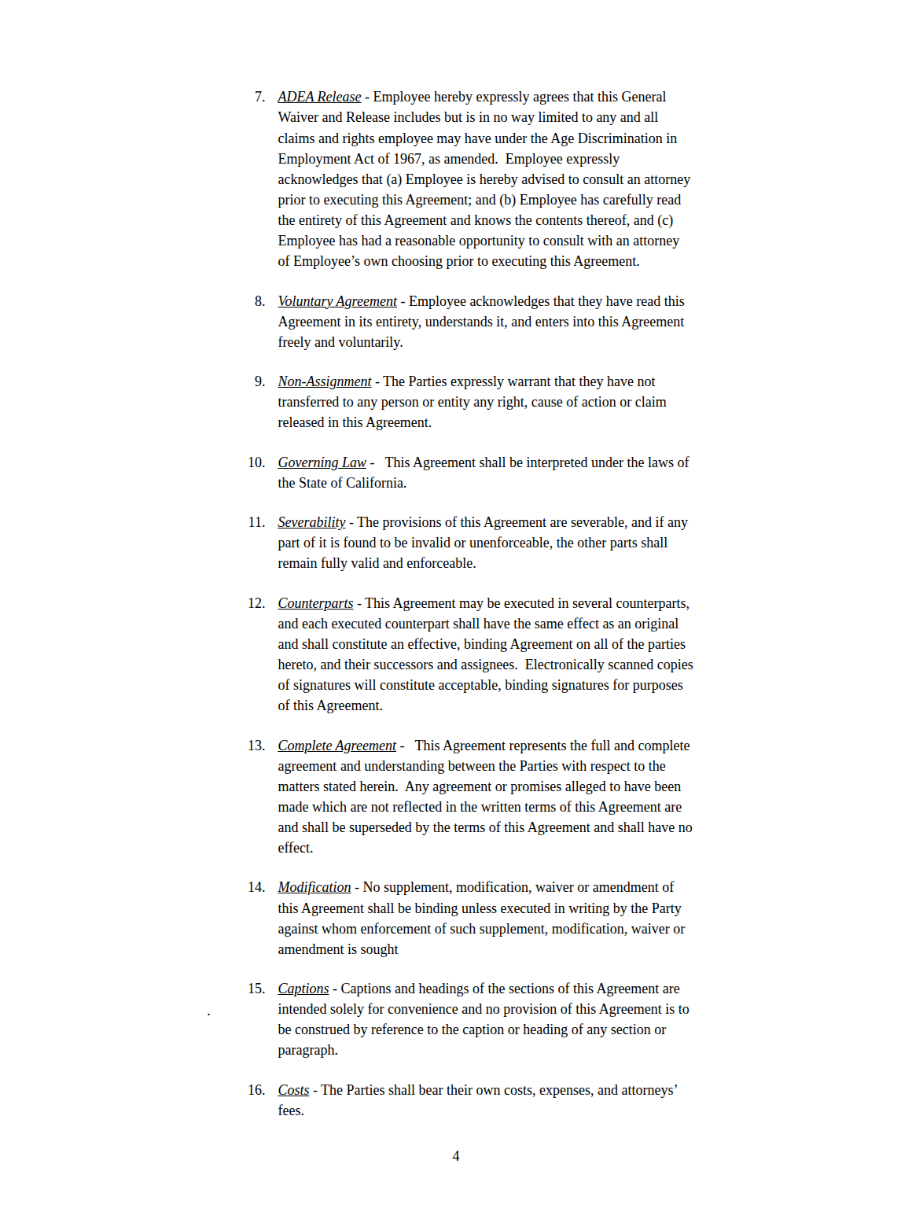ADEA Release - Employee hereby expressly agrees that this General Waiver and Release includes but is in no way limited to any and all claims and rights employee may have under the Age Discrimination in Employment Act of 1967, as amended. Employee expressly acknowledges that (a) Employee is hereby advised to consult an attorney prior to executing this Agreement; and (b) Employee has carefully read the entirety of this Agreement and knows the contents thereof, and (c) Employee has had a reasonable opportunity to consult with an attorney of Employee’s own choosing prior to executing this Agreement.
Voluntary Agreement - Employee acknowledges that they have read this Agreement in its entirety, understands it, and enters into this Agreement freely and voluntarily.
Non-Assignment - The Parties expressly warrant that they have not transferred to any person or entity any right, cause of action or claim released in this Agreement.
Governing Law - This Agreement shall be interpreted under the laws of the State of California.
Severability - The provisions of this Agreement are severable, and if any part of it is found to be invalid or unenforceable, the other parts shall remain fully valid and enforceable.
Counterparts - This Agreement may be executed in several counterparts, and each executed counterpart shall have the same effect as an original and shall constitute an effective, binding Agreement on all of the parties hereto, and their successors and assignees. Electronically scanned copies of signatures will constitute acceptable, binding signatures for purposes of this Agreement.
Complete Agreement - This Agreement represents the full and complete agreement and understanding between the Parties with respect to the matters stated herein. Any agreement or promises alleged to have been made which are not reflected in the written terms of this Agreement are and shall be superseded by the terms of this Agreement and shall have no effect.
Modification - No supplement, modification, waiver or amendment of this Agreement shall be binding unless executed in writing by the Party against whom enforcement of such supplement, modification, waiver or amendment is sought
Captions - Captions and headings of the sections of this Agreement are intended solely for convenience and no provision of this Agreement is to be construed by reference to the caption or heading of any section or paragraph.
Costs - The Parties shall bear their own costs, expenses, and attorneys’ fees.
.
4